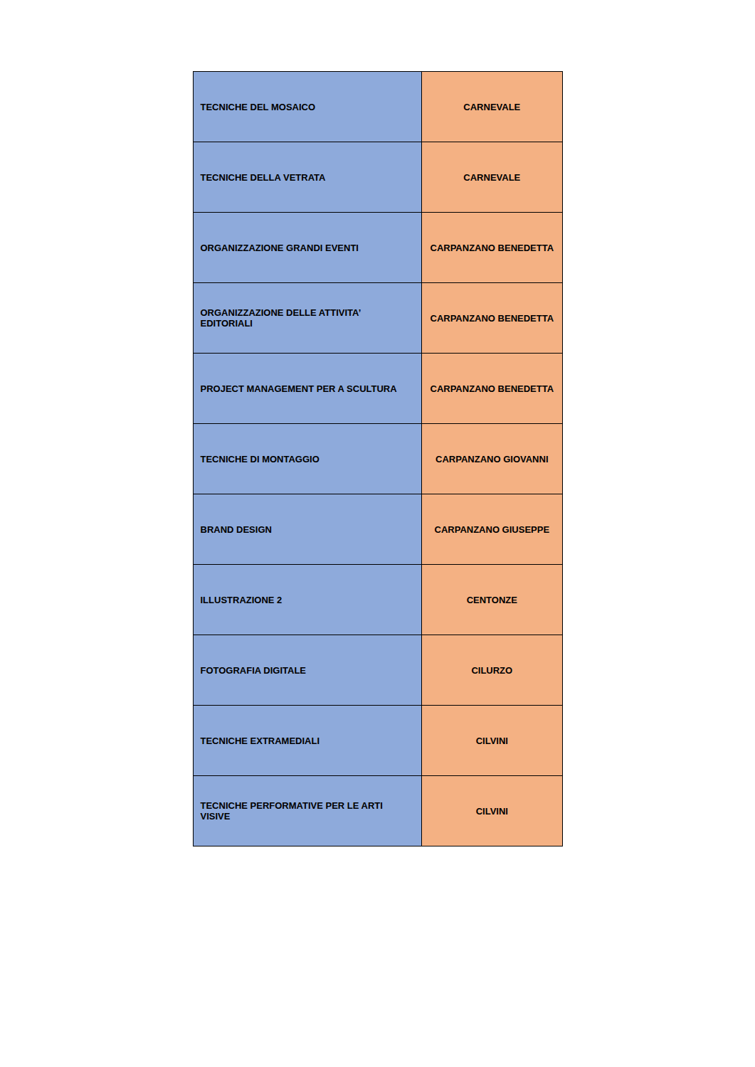| TECNICHE DEL MOSAICO | CARNEVALE |
| TECNICHE DELLA VETRATA | CARNEVALE |
| ORGANIZZAZIONE GRANDI EVENTI | CARPANZANO BENEDETTA |
| ORGANIZZAZIONE DELLE ATTIVITA’ EDITORIALI | CARPANZANO BENEDETTA |
| PROJECT MANAGEMENT PER A SCULTURA | CARPANZANO BENEDETTA |
| TECNICHE DI MONTAGGIO | CARPANZANO GIOVANNI |
| BRAND DESIGN | CARPANZANO GIUSEPPE |
| ILLUSTRAZIONE 2 | CENTONZE |
| FOTOGRAFIA DIGITALE | CILURZO |
| TECNICHE EXTRAMEDIALI | CILVINI |
| TECNICHE PERFORMATIVE PER LE ARTI VISIVE | CILVINI |